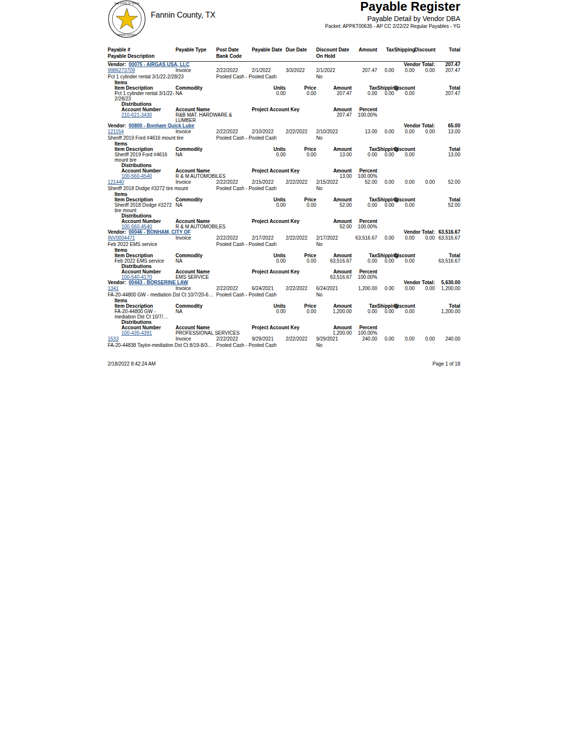THE STATE OF TEXAS FANNIN COUNTY
Fannin County, TX
Payable Register
Payable Detail by Vendor DBA
Packet: APPKT00635 - AP CC 2/22/22 Regular Payables - YG
| Payable # | Payable Type | Post Date | Payable Date | Due Date | Discount Date | Amount | Tax | Shipping | Discount | Total |
| Payable Description | | Bank Code | | | On Hold | | | | | |
| Vendor: 00075 - AIRGAS USA, LLC | Vendor Total: | 207.47 |
| 9986273709 | Invoice | 2/22/2022 | 2/1/2022 | 3/3/2022 | 2/1/2022 | 207.47 | 0.00 | 0.00 | 0.00 | 207.47 |
| Pct 1 cylinder rental 3/1/22-2/28/23 | Pooled Cash - Pooled Cash | No | |
| Items |
| Item Description | Commodity | | Units | Price | Amount | Tax | Shipping | Discount | Total |
| Pct 1 cylinder rental 3/1/22-2/28/23 | NA | | 0.00 | 0.00 | 207.47 | 0.00 | 0.00 | 0.00 | 207.47 |
| Distributions |
| Account Number | Account Name | Project Account Key | Amount | Percent | |
| 210-621-3430 | R&B MAT. HARDWARE & LUMBER | | 207.47 | 100.00% | |
| Vendor: 00800 - Bonham Quick Lube | Vendor Total: | 65.00 |
| 121154 | Invoice | 2/22/2022 | 2/10/2022 | 2/22/2022 | 2/10/2022 | 13.00 | 0.00 | 0.00 | 0.00 | 13.00 |
| Sheriff 2019 Ford #4616 mount tire | Pooled Cash - Pooled Cash | No | |
| Items |
| Item Description | Commodity | | Units | Price | Amount | Tax | Shipping | Discount | Total |
| Sheriff 2019 Ford #4616 mount tire | NA | | 0.00 | 0.00 | 13.00 | 0.00 | 0.00 | 0.00 | 13.00 |
| Distributions |
| Account Number | Account Name | Project Account Key | Amount | Percent | |
| 100-560-4540 | R & M AUTOMOBILES | | 13.00 | 100.00% | |
| 121440 | Invoice | 2/22/2022 | 2/15/2022 | 2/22/2022 | 2/15/2022 | 52.00 | 0.00 | 0.00 | 0.00 | 52.00 |
| Sheriff 2018 Dodge #3272 tire mount | Pooled Cash - Pooled Cash | No | |
| Items |
| Item Description | Commodity | | Units | Price | Amount | Tax | Shipping | Discount | Total |
| Sheriff 2018 Dodge #3272 tire mount | NA | | 0.00 | 0.00 | 52.00 | 0.00 | 0.00 | 0.00 | 52.00 |
| Distributions |
| Account Number | Account Name | Project Account Key | Amount | Percent | |
| 100-560-4540 | R & M AUTOMOBILES | | 52.00 | 100.00% | |
| Vendor: 00046 - BONHAM, CITY OF | Vendor Total: | 63,516.67 |
| INV0004471 | Invoice | 2/22/2022 | 2/17/2022 | 2/22/2022 | 2/17/2022 | 63,516.67 | 0.00 | 0.00 | 0.00 | 63,516.67 |
| Feb 2022 EMS service | Pooled Cash - Pooled Cash | No | |
| Items |
| Item Description | Commodity | | Units | Price | Amount | Tax | Shipping | Discount | Total |
| Feb 2022 EMS service | NA | | 0.00 | 0.00 | 63,516.67 | 0.00 | 0.00 | 0.00 | 63,516.67 |
| Distributions |
| Account Number | Account Name | Project Account Key | Amount | Percent | |
| 100-540-4170 | EMS SERVICE | | 63,516.67 | 100.00% | |
| Vendor: 00443 - BORSERINE LAW | Vendor Total: | 5,630.00 |
| 1341 | Invoice | 2/22/2022 | 6/24/2021 | 2/22/2022 | 6/24/2021 | 1,200.00 | 0.00 | 0.00 | 0.00 | 1,200.00 |
| FA-20-44800 GW - mediation Dst Ct 10/7/20-6… | Pooled Cash - Pooled Cash | No | |
| Items |
| Item Description | Commodity | | Units | Price | Amount | Tax | Shipping | Discount | Total |
| FA-20-44800 GW - mediation Dst Ct 10/7/… | NA | | 0.00 | 0.00 | 1,200.00 | 0.00 | 0.00 | 0.00 | 1,200.00 |
| Distributions |
| Account Number | Account Name | Project Account Key | Amount | Percent | |
| 100-435-4391 | PROFESSIONAL SERVICES | | 1,200.00 | 100.00% | |
| 1533 | Invoice | 2/22/2022 | 9/29/2021 | 2/22/2022 | 9/29/2021 | 240.00 | 0.00 | 0.00 | 0.00 | 240.00 |
| FA-20-44838 Taylor-mediation Dst Ct 8/19-8/3… | Pooled Cash - Pooled Cash | No | |
2/18/2022 8:42:24 AM
Page 1 of 18